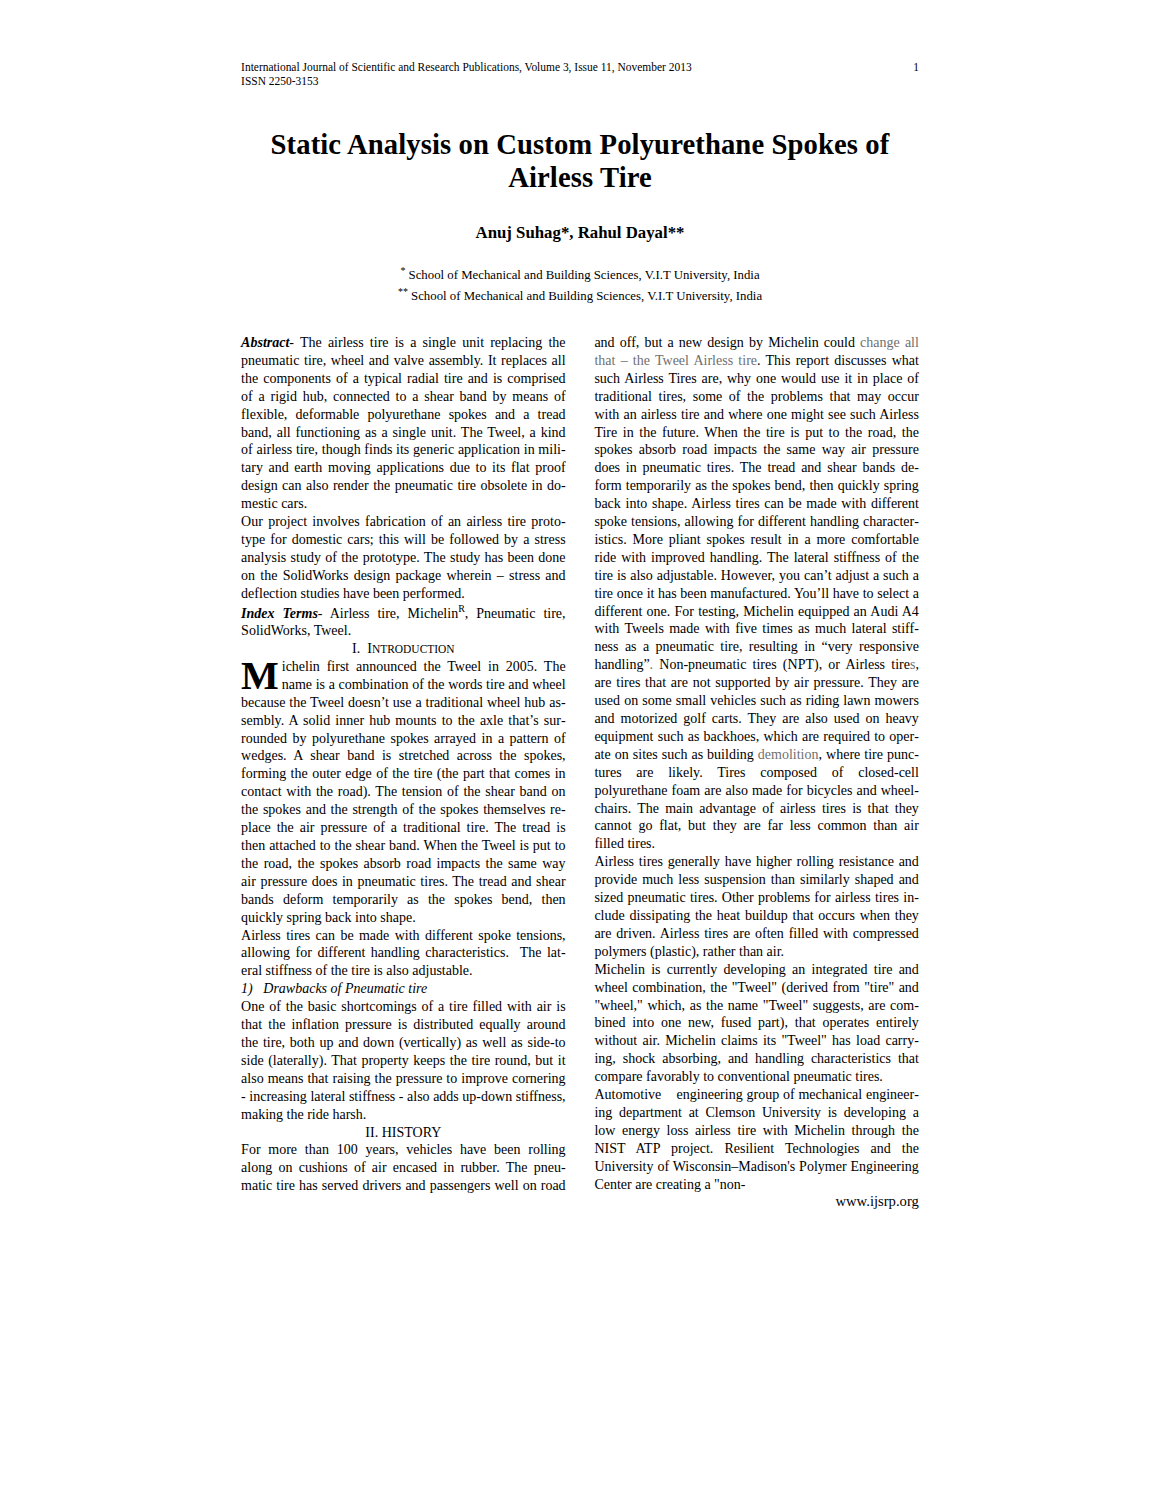International Journal of Scientific and Research Publications, Volume 3, Issue 11, November 2013
ISSN 2250-3153 1
Static Analysis on Custom Polyurethane Spokes of Airless Tire
Anuj Suhag*, Rahul Dayal**
* School of Mechanical and Building Sciences, V.I.T University, India
** School of Mechanical and Building Sciences, V.I.T University, India
Abstract- The airless tire is a single unit replacing the pneumatic tire, wheel and valve assembly. It replaces all the components of a typical radial tire and is comprised of a rigid hub, connected to a shear band by means of flexible, deformable polyurethane spokes and a tread band, all functioning as a single unit. The Tweel, a kind of airless tire, though finds its generic application in military and earth moving applications due to its flat proof design can also render the pneumatic tire obsolete in domestic cars.
Our project involves fabrication of an airless tire prototype for domestic cars; this will be followed by a stress analysis study of the prototype. The study has been done on the SolidWorks design package wherein – stress and deflection studies have been performed.
Index Terms- Airless tire, MichelinR, Pneumatic tire, SolidWorks, Tweel.
I. INTRODUCTION
Michelin first announced the Tweel in 2005. The name is a combination of the words tire and wheel because the Tweel doesn’t use a traditional wheel hub assembly. A solid inner hub mounts to the axle that’s surrounded by polyurethane spokes arrayed in a pattern of wedges. A shear band is stretched across the spokes, forming the outer edge of the tire (the part that comes in contact with the road). The tension of the shear band on the spokes and the strength of the spokes themselves replace the air pressure of a traditional tire. The tread is then attached to the shear band. When the Tweel is put to the road, the spokes absorb road impacts the same way air pressure does in pneumatic tires. The tread and shear bands deform temporarily as the spokes bend, then quickly spring back into shape.
Airless tires can be made with different spoke tensions, allowing for different handling characteristics. The lateral stiffness of the tire is also adjustable.
1) Drawbacks of Pneumatic tire
One of the basic shortcomings of a tire filled with air is that the inflation pressure is distributed equally around the tire, both up and down (vertically) as well as side-to side (laterally). That property keeps the tire round, but it also means that raising the pressure to improve cornering - increasing lateral stiffness - also adds up-down stiffness, making the ride harsh.
II. HISTORY
For more than 100 years, vehicles have been rolling along on cushions of air encased in rubber. The pneumatic tire has served drivers and passengers well on road and off, but a new design by Michelin could change all that – the Tweel Airless tire. This report discusses what such Airless Tires are, why one would use it in place of traditional tires, some of the problems that may occur with an airless tire and where one might see such Airless Tire in the future. When the tire is put to the road, the spokes absorb road impacts the same way air pressure does in pneumatic tires. The tread and shear bands deform temporarily as the spokes bend, then quickly spring back into shape. Airless tires can be made with different spoke tensions, allowing for different handling characteristics. More pliant spokes result in a more comfortable ride with improved handling. The lateral stiffness of the tire is also adjustable. However, you can’t adjust a such a tire once it has been manufactured. You’ll have to select a different one. For testing, Michelin equipped an Audi A4 with Tweels made with five times as much lateral stiffness as a pneumatic tire, resulting in “very responsive handling”. Non-pneumatic tires (NPT), or Airless tires, are tires that are not supported by air pressure. They are used on some small vehicles such as riding lawn mowers and motorized golf carts. They are also used on heavy equipment such as backhoes, which are required to operate on sites such as building demolition, where tire punctures are likely. Tires composed of closed-cell polyurethane foam are also made for bicycles and wheelchairs. The main advantage of airless tires is that they cannot go flat, but they are far less common than air filled tires.
Airless tires generally have higher rolling resistance and provide much less suspension than similarly shaped and sized pneumatic tires. Other problems for airless tires include dissipating the heat buildup that occurs when they are driven. Airless tires are often filled with compressed polymers (plastic), rather than air.
Michelin is currently developing an integrated tire and wheel combination, the "Tweel" (derived from "tire" and "wheel," which, as the name "Tweel" suggests, are combined into one new, fused part), that operates entirely without air. Michelin claims its "Tweel" has load carrying, shock absorbing, and handling characteristics that compare favorably to conventional pneumatic tires.
Automotive engineering group of mechanical engineering department at Clemson University is developing a low energy loss airless tire with Michelin through the NIST ATP project. Resilient Technologies and the University of Wisconsin–Madison's Polymer Engineering Center are creating a "non-
www.ijsrp.org